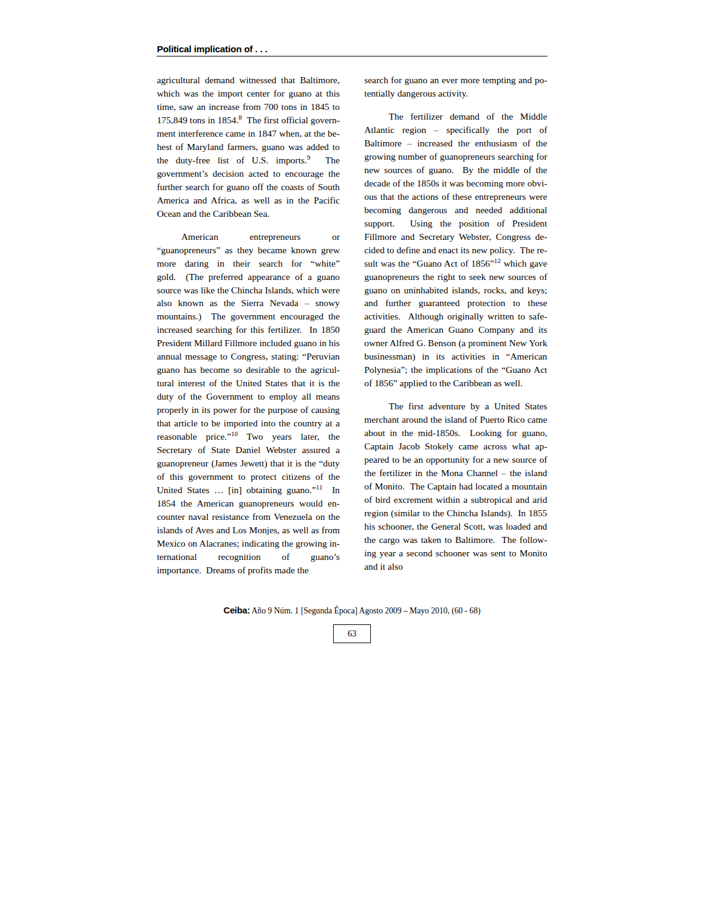Political implication of . . .
agricultural demand witnessed that Baltimore, which was the import center for guano at this time, saw an increase from 700 tons in 1845 to 175,849 tons in 1854.8 The first official government interference came in 1847 when, at the behest of Maryland farmers, guano was added to the duty-free list of U.S. imports.9 The government’s decision acted to encourage the further search for guano off the coasts of South America and Africa, as well as in the Pacific Ocean and the Caribbean Sea.
American entrepreneurs or “guanopreneurs” as they became known grew more daring in their search for “white” gold. (The preferred appearance of a guano source was like the Chincha Islands, which were also known as the Sierra Nevada – snowy mountains.) The government encouraged the increased searching for this fertilizer. In 1850 President Millard Fillmore included guano in his annual message to Congress, stating: “Peruvian guano has become so desirable to the agricultural interest of the United States that it is the duty of the Government to employ all means properly in its power for the purpose of causing that article to be imported into the country at a reasonable price.”10 Two years later, the Secretary of State Daniel Webster assured a guanopreneur (James Jewett) that it is the “duty of this government to protect citizens of the United States … [in] obtaining guano.”11 In 1854 the American guanopreneurs would encounter naval resistance from Venezuela on the islands of Aves and Los Monjes, as well as from Mexico on Alacranes; indicating the growing international recognition of guano’s importance. Dreams of profits made the
search for guano an ever more tempting and potentially dangerous activity.
The fertilizer demand of the Middle Atlantic region – specifically the port of Baltimore – increased the enthusiasm of the growing number of guanopreneurs searching for new sources of guano. By the middle of the decade of the 1850s it was becoming more obvious that the actions of these entrepreneurs were becoming dangerous and needed additional support. Using the position of President Fillmore and Secretary Webster, Congress decided to define and enact its new policy. The result was the “Guano Act of 1856”12 which gave guanopreneurs the right to seek new sources of guano on uninhabited islands, rocks, and keys; and further guaranteed protection to these activities. Although originally written to safeguard the American Guano Company and its owner Alfred G. Benson (a prominent New York businessman) in its activities in “American Polynesia”; the implications of the “Guano Act of 1856” applied to the Caribbean as well.
The first adventure by a United States merchant around the island of Puerto Rico came about in the mid-1850s. Looking for guano, Captain Jacob Stokely came across what appeared to be an opportunity for a new source of the fertilizer in the Mona Channel – the island of Monito. The Captain had located a mountain of bird excrement within a subtropical and arid region (similar to the Chincha Islands). In 1855 his schooner, the General Scott, was loaded and the cargo was taken to Baltimore. The following year a second schooner was sent to Monito and it also
Ceiba: Año 9 Núm. 1 [Segunda Época] Agosto 2009 – Mayo 2010, (60 - 68)
63